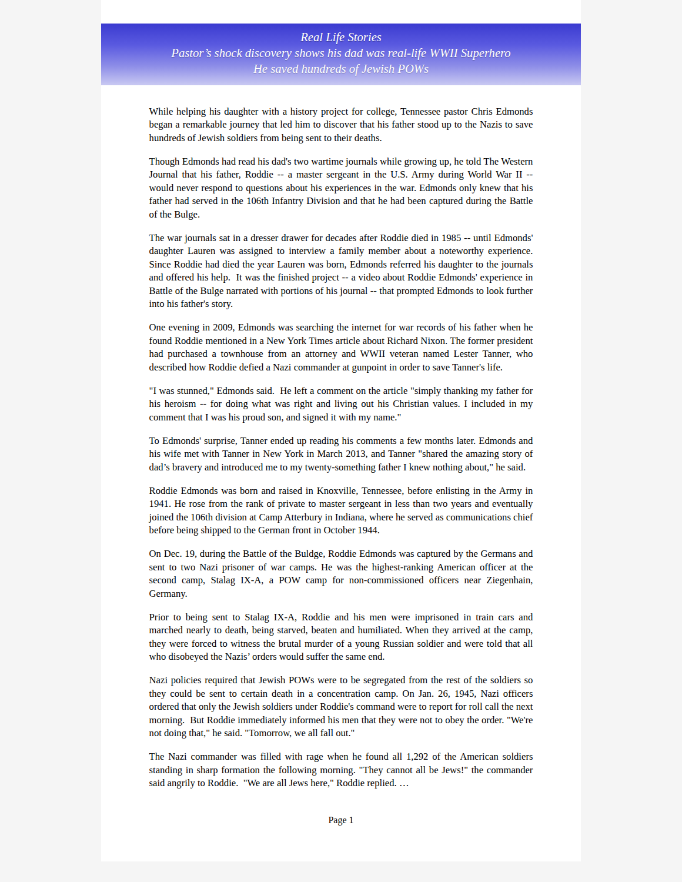Real Life Stories
Pastor’s shock discovery shows his dad was real-life WWII Superhero
He saved hundreds of Jewish POWs
While helping his daughter with a history project for college, Tennessee pastor Chris Edmonds began a remarkable journey that led him to discover that his father stood up to the Nazis to save hundreds of Jewish soldiers from being sent to their deaths.
Though Edmonds had read his dad's two wartime journals while growing up, he told The Western Journal that his father, Roddie -- a master sergeant in the U.S. Army during World War II -- would never respond to questions about his experiences in the war. Edmonds only knew that his father had served in the 106th Infantry Division and that he had been captured during the Battle of the Bulge.
The war journals sat in a dresser drawer for decades after Roddie died in 1985 -- until Edmonds' daughter Lauren was assigned to interview a family member about a noteworthy experience. Since Roddie had died the year Lauren was born, Edmonds referred his daughter to the journals and offered his help. It was the finished project -- a video about Roddie Edmonds' experience in Battle of the Bulge narrated with portions of his journal -- that prompted Edmonds to look further into his father's story.
One evening in 2009, Edmonds was searching the internet for war records of his father when he found Roddie mentioned in a New York Times article about Richard Nixon. The former president had purchased a townhouse from an attorney and WWII veteran named Lester Tanner, who described how Roddie defied a Nazi commander at gunpoint in order to save Tanner's life.
"I was stunned," Edmonds said. He left a comment on the article "simply thanking my father for his heroism -- for doing what was right and living out his Christian values. I included in my comment that I was his proud son, and signed it with my name."
To Edmonds' surprise, Tanner ended up reading his comments a few months later. Edmonds and his wife met with Tanner in New York in March 2013, and Tanner "shared the amazing story of dad’s bravery and introduced me to my twenty-something father I knew nothing about," he said.
Roddie Edmonds was born and raised in Knoxville, Tennessee, before enlisting in the Army in 1941. He rose from the rank of private to master sergeant in less than two years and eventually joined the 106th division at Camp Atterbury in Indiana, where he served as communications chief before being shipped to the German front in October 1944.
On Dec. 19, during the Battle of the Buldge, Roddie Edmonds was captured by the Germans and sent to two Nazi prisoner of war camps. He was the highest-ranking American officer at the second camp, Stalag IX-A, a POW camp for non-commissioned officers near Ziegenhain, Germany.
Prior to being sent to Stalag IX-A, Roddie and his men were imprisoned in train cars and marched nearly to death, being starved, beaten and humiliated. When they arrived at the camp, they were forced to witness the brutal murder of a young Russian soldier and were told that all who disobeyed the Nazis’ orders would suffer the same end.
Nazi policies required that Jewish POWs were to be segregated from the rest of the soldiers so they could be sent to certain death in a concentration camp. On Jan. 26, 1945, Nazi officers ordered that only the Jewish soldiers under Roddie's command were to report for roll call the next morning. But Roddie immediately informed his men that they were not to obey the order. "We're not doing that," he said. "Tomorrow, we all fall out."
The Nazi commander was filled with rage when he found all 1,292 of the American soldiers standing in sharp formation the following morning. "They cannot all be Jews!" the commander said angrily to Roddie. "We are all Jews here," Roddie replied. …
Page 1